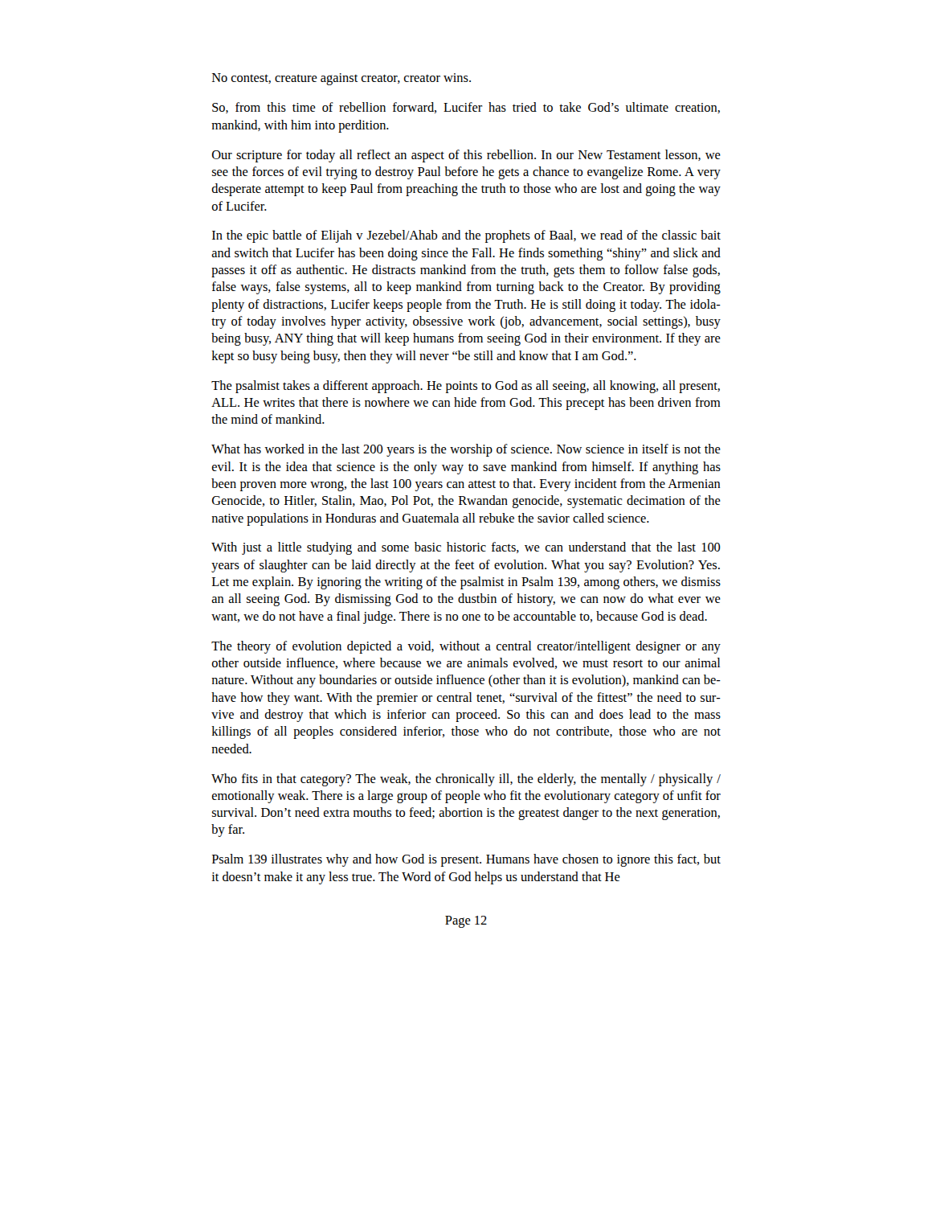No contest, creature against creator, creator wins.
So, from this time of rebellion forward, Lucifer has tried to take God’s ultimate creation, mankind, with him into perdition.
Our scripture for today all reflect an aspect of this rebellion. In our New Testament lesson, we see the forces of evil trying to destroy Paul before he gets a chance to evangelize Rome. A very desperate attempt to keep Paul from preaching the truth to those who are lost and going the way of Lucifer.
In the epic battle of Elijah v Jezebel/Ahab and the prophets of Baal, we read of the classic bait and switch that Lucifer has been doing since the Fall. He finds something “shiny” and slick and passes it off as authentic. He distracts mankind from the truth, gets them to follow false gods, false ways, false systems, all to keep mankind from turning back to the Creator. By providing plenty of distractions, Lucifer keeps people from the Truth. He is still doing it today. The idolatry of today involves hyper activity, obsessive work (job, advancement, social settings), busy being busy, ANY thing that will keep humans from seeing God in their environment. If they are kept so busy being busy, then they will never “be still and know that I am God.”.
The psalmist takes a different approach. He points to God as all seeing, all knowing, all present, ALL. He writes that there is nowhere we can hide from God. This precept has been driven from the mind of mankind.
What has worked in the last 200 years is the worship of science. Now science in itself is not the evil. It is the idea that science is the only way to save mankind from himself. If anything has been proven more wrong, the last 100 years can attest to that. Every incident from the Armenian Genocide, to Hitler, Stalin, Mao, Pol Pot, the Rwandan genocide, systematic decimation of the native populations in Honduras and Guatemala all rebuke the savior called science.
With just a little studying and some basic historic facts, we can understand that the last 100 years of slaughter can be laid directly at the feet of evolution. What you say? Evolution? Yes. Let me explain. By ignoring the writing of the psalmist in Psalm 139, among others, we dismiss an all seeing God. By dismissing God to the dustbin of history, we can now do what ever we want, we do not have a final judge. There is no one to be accountable to, because God is dead.
The theory of evolution depicted a void, without a central creator/intelligent designer or any other outside influence, where because we are animals evolved, we must resort to our animal nature. Without any boundaries or outside influence (other than it is evolution), mankind can behave how they want. With the premier or central tenet, “survival of the fittest” the need to survive and destroy that which is inferior can proceed. So this can and does lead to the mass killings of all peoples considered inferior, those who do not contribute, those who are not needed.
Who fits in that category? The weak, the chronically ill, the elderly, the mentally / physically / emotionally weak. There is a large group of people who fit the evolutionary category of unfit for survival. Don’t need extra mouths to feed; abortion is the greatest danger to the next generation, by far.
Psalm 139 illustrates why and how God is present. Humans have chosen to ignore this fact, but it doesn’t make it any less true. The Word of God helps us understand that He
Page 12